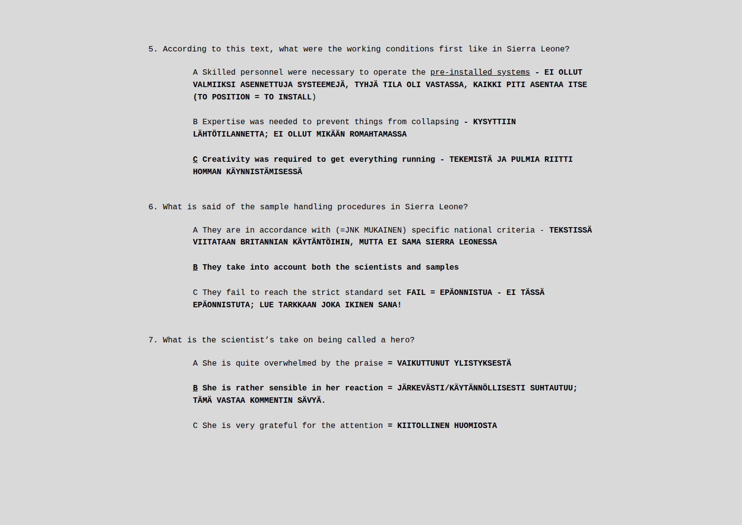5. According to this text, what were the working conditions first like in Sierra Leone?
A Skilled personnel were necessary to operate the pre-installed systems - EI OLLUT VALMIIKSI ASENNETTUJA SYSTEEMEJÄ, TYHJÄ TILA OLI VASTASSA, KAIKKI PITI ASENTAA ITSE (TO POSITION = TO INSTALL)
B Expertise was needed to prevent things from collapsing - KYSYTTIIN LÄHTÖTILANNETTA; EI OLLUT MIKÄÄN ROMAHTAMASSA
C Creativity was required to get everything running - TEKEMISTÄ JA PULMIA RIITTI HOMMAN KÄYNNISTÄMISESSÄ
6. What is said of the sample handling procedures in Sierra Leone?
A They are in accordance with (=JNK MUKAINEN) specific national criteria - TEKSTISSÄ VIITATAAN BRITANNIAN KÄYTÄNTÖIHIN, MUTTA EI SAMA SIERRA LEONESSA
B They take into account both the scientists and samples
C They fail to reach the strict standard set FAIL = EPÄONNISTUA - EI TÄSSÄ EPÄONNISTUTA; LUE TARKKAAN JOKA IKINEN SANA!
7. What is the scientist’s take on being called a hero?
A She is quite overwhelmed by the praise = VAIKUTTUNUT YLISTYKSESTÄ
B She is rather sensible in her reaction = JÄRKEVÄSTI/KÄYTÄNNÖLLISESTI SUHTAUTUU; TÄMÄ VASTAA KOMMENTIN SÄVYÄ.
C She is very grateful for the attention = KIITOLLINEN HUOMIOSTA